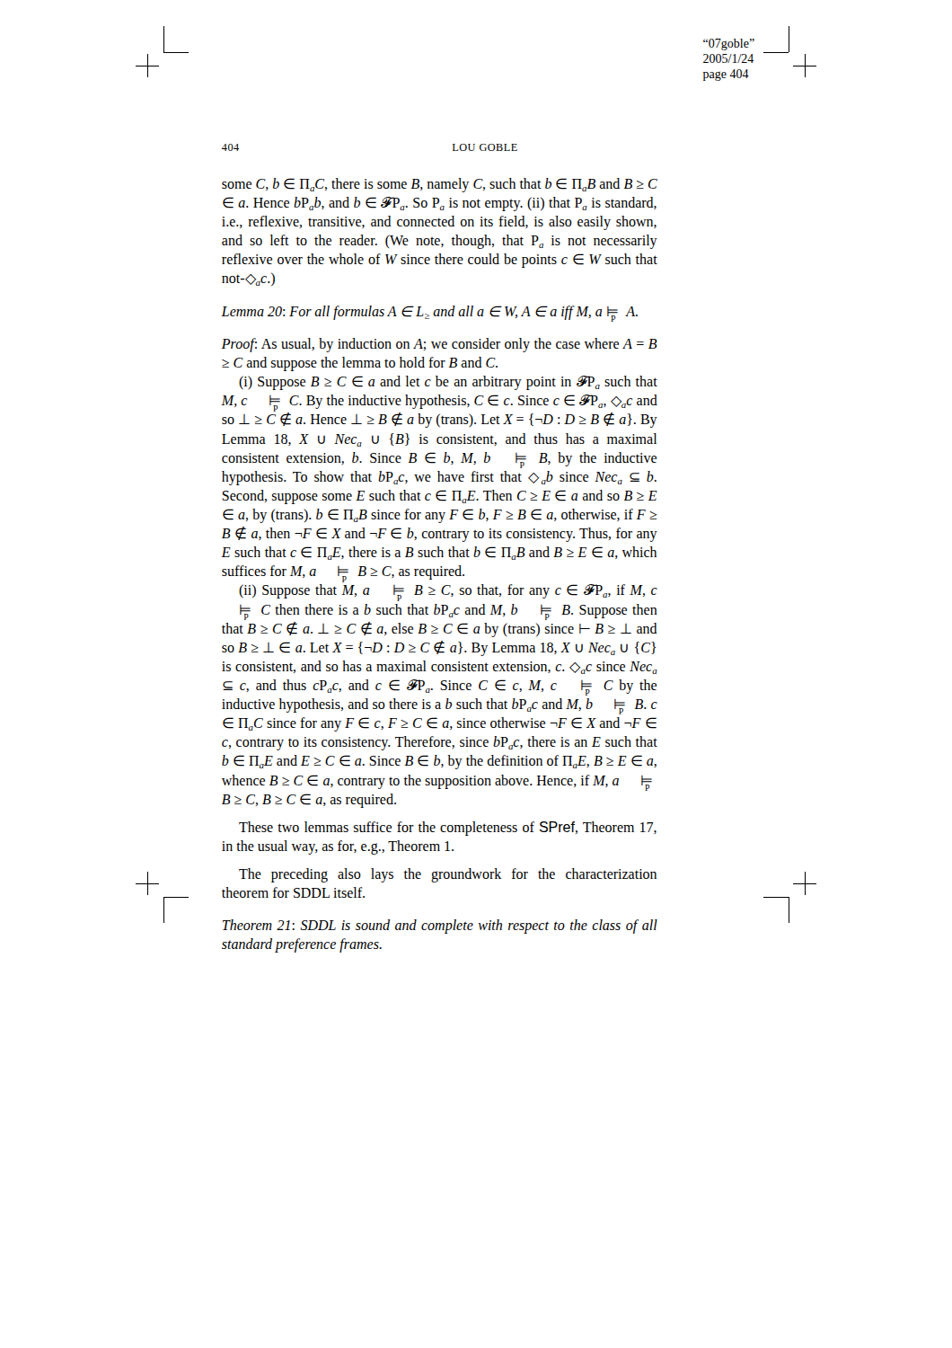“07goble”
2005/1/24
page 404
404
Lou Goble
some C, b ∈ ΠaC, there is some B, namely C, such that b ∈ ΠaB and B ≥ C ∈ a. Hence b Pab, and b ∈ 𝓕Pa. So Pa is not empty. (ii) that Pa is standard, i.e., reflexive, transitive, and connected on its field, is also easily shown, and so left to the reader. (We note, though, that Pa is not necessarily reflexive over the whole of W since there could be points c ∈ W such that not-◇ac.)
Lemma 20: For all formulas A ∈ L≥ and all a ∈ W, A ∈ a iff M, a ⊨P A.
Proof: As usual, by induction on A; we consider only the case where A = B ≥ C and suppose the lemma to hold for B and C.
(i) Suppose B ≥ C ∈ a and let c be an arbitrary point in 𝓕Pa such that M, c ⊨P C. By the inductive hypothesis, C ∈ c. Since c ∈ 𝓕Pa, ◇ac and so ⊥ ≥ C ∉ a. Hence ⊥ ≥ B ∉ a by (trans). Let X = {¬D : D ≥ B ∉ a}. By Lemma 18, X ∪ Neca ∪ {B} is consistent, and thus has a maximal consistent extension, b. Since B ∈ b, M, b ⊨P B, by the inductive hypothesis. To show that b Pac, we have first that ◇ab since Neca ⊆ b. Second, suppose some E such that c ∈ ΠaE. Then C ≥ E ∈ a and so B ≥ E ∈ a, by (trans). b ∈ ΠaB since for any F ∈ b, F ≥ B ∈ a, otherwise, if F ≥ B ∉ a, then ¬F ∈ X and ¬F ∈ b, contrary to its consistency. Thus, for any E such that c ∈ ΠaE, there is a B such that b ∈ ΠaB and B ≥ E ∈ a, which suffices for M, a ⊨P B ≥ C, as required.
(ii) Suppose that M, a ⊨P B ≥ C, so that, for any c ∈ 𝓕Pa, if M, c ⊨P C then there is a b such that b Pac and M, b ⊨P B. Suppose then that B ≥ C ∉ a. ⊥ ≥ C ∉ a, else B ≥ C ∈ a by (trans) since ⊢ B ≥ ⊥ and so B ≥ ⊥ ∈ a. Let X = {¬D : D ≥ C ∉ a}. By Lemma 18, X ∪ Neca ∪ {C} is consistent, and so has a maximal consistent extension, c. ◇ac since Neca ⊆ c, and thus c Pac, and c ∈ 𝓕Pa. Since C ∈ c, M, c ⊨P C by the inductive hypothesis, and so there is a b such that b Pac and M, b ⊨P B. c ∈ ΠaC since for any F ∈ c, F ≥ C ∈ a, since otherwise ¬F ∈ X and ¬F ∈ c, contrary to its consistency. Therefore, since b Pac, there is an E such that b ∈ ΠaE and E ≥ C ∈ a. Since B ∈ b, by the definition of ΠaE, B ≥ E ∈ a, whence B ≥ C ∈ a, contrary to the supposition above. Hence, if M, a ⊨P B ≥ C, B ≥ C ∈ a, as required.
These two lemmas suffice for the completeness of SPref, Theorem 17, in the usual way, as for, e.g., Theorem 1.
The preceding also lays the groundwork for the characterization theorem for SDDL itself.
Theorem 21: SDDL is sound and complete with respect to the class of all standard preference frames.